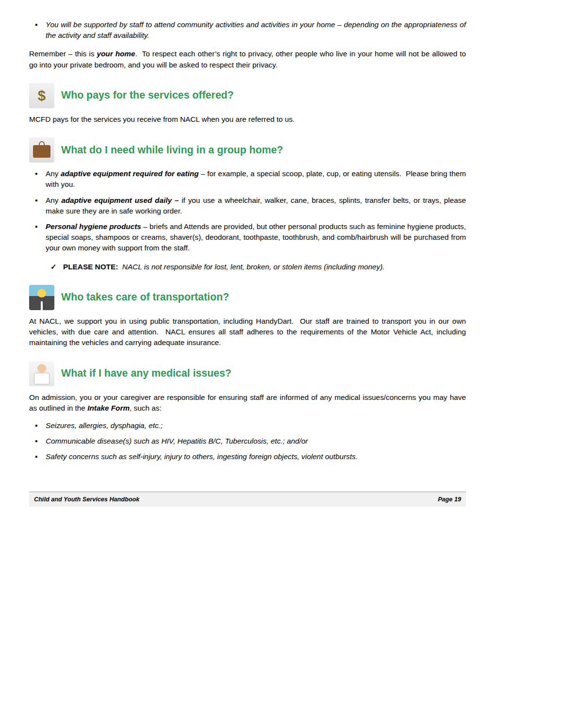You will be supported by staff to attend community activities and activities in your home – depending on the appropriateness of the activity and staff availability.
Remember – this is your home. To respect each other’s right to privacy, other people who live in your home will not be allowed to go into your private bedroom, and you will be asked to respect their privacy.
Who pays for the services offered?
MCFD pays for the services you receive from NACL when you are referred to us.
What do I need while living in a group home?
Any adaptive equipment required for eating – for example, a special scoop, plate, cup, or eating utensils. Please bring them with you.
Any adaptive equipment used daily – if you use a wheelchair, walker, cane, braces, splints, transfer belts, or trays, please make sure they are in safe working order.
Personal hygiene products – briefs and Attends are provided, but other personal products such as feminine hygiene products, special soaps, shampoos or creams, shaver(s), deodorant, toothpaste, toothbrush, and comb/hairbrush will be purchased from your own money with support from the staff.
PLEASE NOTE: NACL is not responsible for lost, lent, broken, or stolen items (including money).
Who takes care of transportation?
At NACL, we support you in using public transportation, including HandyDart. Our staff are trained to transport you in our own vehicles, with due care and attention. NACL ensures all staff adheres to the requirements of the Motor Vehicle Act, including maintaining the vehicles and carrying adequate insurance.
What if I have any medical issues?
On admission, you or your caregiver are responsible for ensuring staff are informed of any medical issues/concerns you may have as outlined in the Intake Form, such as:
Seizures, allergies, dysphagia, etc.;
Communicable disease(s) such as HIV, Hepatitis B/C, Tuberculosis, etc.; and/or
Safety concerns such as self-injury, injury to others, ingesting foreign objects, violent outbursts.
Child and Youth Services Handbook Page 19